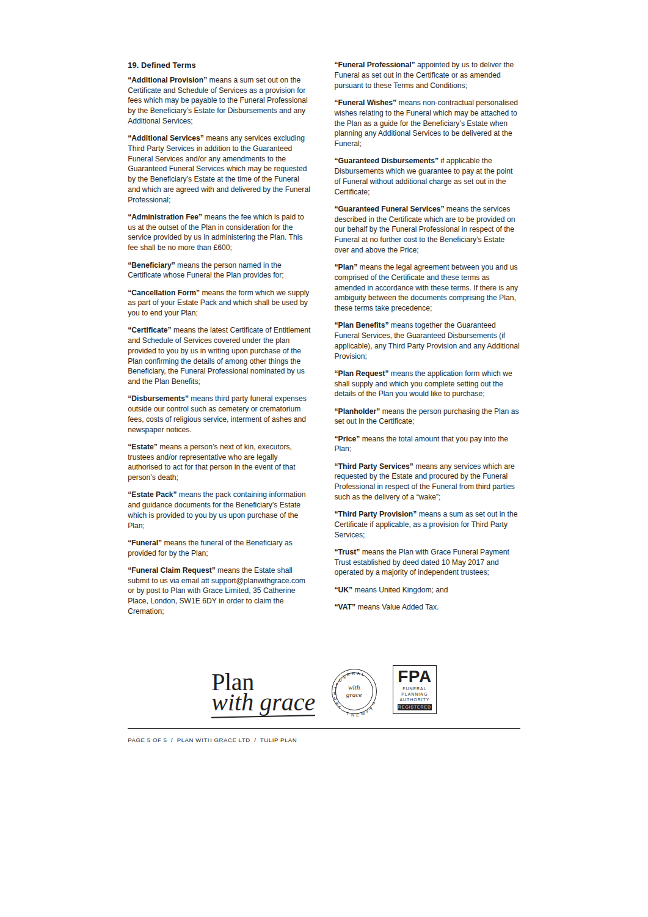19. Defined Terms
“Additional Provision” means a sum set out on the Certificate and Schedule of Services as a provision for fees which may be payable to the Funeral Professional by the Beneficiary’s Estate for Disbursements and any Additional Services;
“Additional Services” means any services excluding Third Party Services in addition to the Guaranteed Funeral Services and/or any amendments to the Guaranteed Funeral Services which may be requested by the Beneficiary’s Estate at the time of the Funeral and which are agreed with and delivered by the Funeral Professional;
“Administration Fee” means the fee which is paid to us at the outset of the Plan in consideration for the service provided by us in administering the Plan. This fee shall be no more than £600;
“Beneficiary” means the person named in the Certificate whose Funeral the Plan provides for;
“Cancellation Form” means the form which we supply as part of your Estate Pack and which shall be used by you to end your Plan;
“Certificate” means the latest Certificate of Entitlement and Schedule of Services covered under the plan provided to you by us in writing upon purchase of the Plan confirming the details of among other things the Beneficiary, the Funeral Professional nominated by us and the Plan Benefits;
“Disbursements” means third party funeral expenses outside our control such as cemetery or crematorium fees, costs of religious service, interment of ashes and newspaper notices.
“Estate” means a person’s next of kin, executors, trustees and/or representative who are legally authorised to act for that person in the event of that person’s death;
“Estate Pack” means the pack containing information and guidance documents for the Beneficiary’s Estate which is provided to you by us upon purchase of the Plan;
“Funeral” means the funeral of the Beneficiary as provided for by the Plan;
“Funeral Claim Request” means the Estate shall submit to us via email att support@planwithgrace.com or by post to Plan with Grace Limited, 35 Catherine Place, London, SW1E 6DY in order to claim the Cremation;
“Funeral Professional” appointed by us to deliver the Funeral as set out in the Certificate or as amended pursuant to these Terms and Conditions;
“Funeral Wishes” means non-contractual personalised wishes relating to the Funeral which may be attached to the Plan as a guide for the Beneficiary’s Estate when planning any Additional Services to be delivered at the Funeral;
“Guaranteed Disbursements” if applicable the Disbursements which we guarantee to pay at the point of Funeral without additional charge as set out in the Certificate;
“Guaranteed Funeral Services” means the services described in the Certificate which are to be provided on our behalf by the Funeral Professional in respect of the Funeral at no further cost to the Beneficiary’s Estate over and above the Price;
“Plan” means the legal agreement between you and us comprised of the Certificate and these terms as amended in accordance with these terms. If there is any ambiguity between the documents comprising the Plan, these terms take precedence;
“Plan Benefits” means together the Guaranteed Funeral Services, the Guaranteed Disbursements (if applicable), any Third Party Provision and any Additional Provision;
“Plan Request” means the application form which we shall supply and which you complete setting out the details of the Plan you would like to purchase;
“Planholder” means the person purchasing the Plan as set out in the Certificate;
“Price” means the total amount that you pay into the Plan;
“Third Party Services” means any services which are requested by the Estate and procured by the Funeral Professional in respect of the Funeral from third parties such as the delivery of a “wake”;
“Third Party Provision” means a sum as set out in the Certificate if applicable, as a provision for Third Party Services;
“Trust” means the Plan with Grace Funeral Payment Trust established by deed dated 10 May 2017 and operated by a majority of independent trustees;
“UK” means United Kingdom; and
“VAT” means Value Added Tax.
Plan with grace
F U N E R A L P A Y M E N T T R U S T
with
grace
FPA Funeral Planning Authority Registered
Page 5 of 5 / Plan with Grace Ltd / Tulip Plan